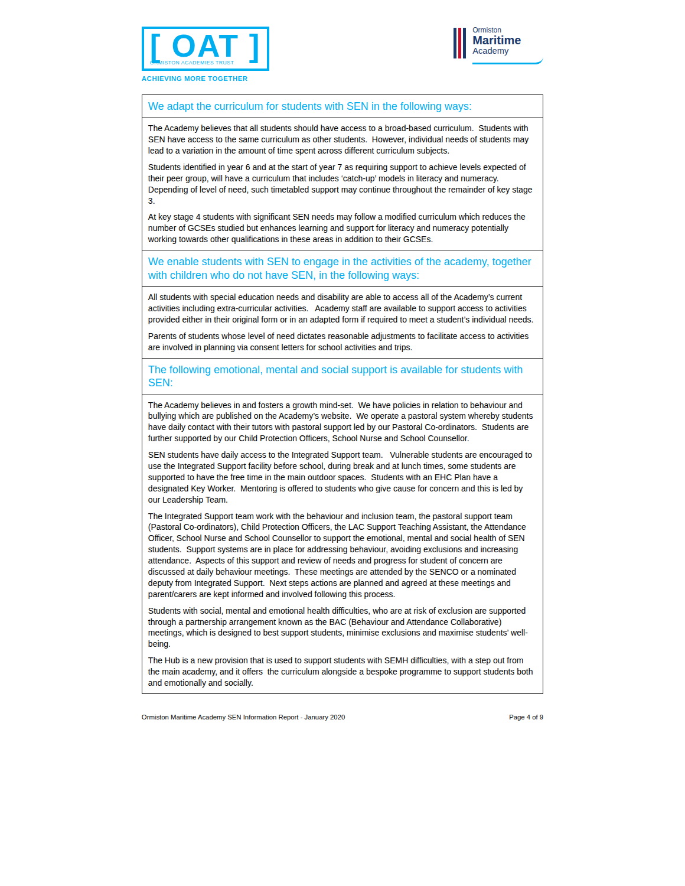[ OAT ]
Ormiston Academies Trust
Achieving more together
Ormiston
Maritime
Academy
| We adapt the curriculum for students with SEN in the following ways: |
| The Academy believes that all students should have access to a broad-based curriculum. Students with SEN have access to the same curriculum as other students. However, individual needs of students may lead to a variation in the amount of time spent across different curriculum subjects. Students identified in year 6 and at the start of year 7 as requiring support to achieve levels expected of their peer group, will have a curriculum that includes ‘catch-up’ models in literacy and numeracy. Depending of level of need, such timetabled support may continue throughout the remainder of key stage 3. At key stage 4 students with significant SEN needs may follow a modified curriculum which reduces the number of GCSEs studied but enhances learning and support for literacy and numeracy potentially working towards other qualifications in these areas in addition to their GCSEs. |
| We enable students with SEN to engage in the activities of the academy, together with children who do not have SEN, in the following ways: |
| All students with special education needs and disability are able to access all of the Academy’s current activities including extra-curricular activities. Academy staff are available to support access to activities provided either in their original form or in an adapted form if required to meet a student’s individual needs. Parents of students whose level of need dictates reasonable adjustments to facilitate access to activities are involved in planning via consent letters for school activities and trips. |
| The following emotional, mental and social support is available for students with SEN: |
| The Academy believes in and fosters a growth mind-set. We have policies in relation to behaviour and bullying which are published on the Academy’s website. We operate a pastoral system whereby students have daily contact with their tutors with pastoral support led by our Pastoral Co-ordinators. Students are further supported by our Child Protection Officers, School Nurse and School Counsellor. SEN students have daily access to the Integrated Support team. Vulnerable students are encouraged to use the Integrated Support facility before school, during break and at lunch times, some students are supported to have the free time in the main outdoor spaces. Students with an EHC Plan have a designated Key Worker. Mentoring is offered to students who give cause for concern and this is led by our Leadership Team. The Integrated Support team work with the behaviour and inclusion team, the pastoral support team (Pastoral Co-ordinators), Child Protection Officers, the LAC Support Teaching Assistant, the Attendance Officer, School Nurse and School Counsellor to support the emotional, mental and social health of SEN students. Support systems are in place for addressing behaviour, avoiding exclusions and increasing attendance. Aspects of this support and review of needs and progress for student of concern are discussed at daily behaviour meetings. These meetings are attended by the SENCO or a nominated deputy from Integrated Support. Next steps actions are planned and agreed at these meetings and parent/carers are kept informed and involved following this process. Students with social, mental and emotional health difficulties, who are at risk of exclusion are supported through a partnership arrangement known as the BAC (Behaviour and Attendance Collaborative) meetings, which is designed to best support students, minimise exclusions and maximise students’ well-being. The Hub is a new provision that is used to support students with SEMH difficulties, with a step out from the main academy, and it offers the curriculum alongside a bespoke programme to support students both and emotionally and socially. |
Ormiston Maritime Academy SEN Information Report - January 2020
Page 4 of 9